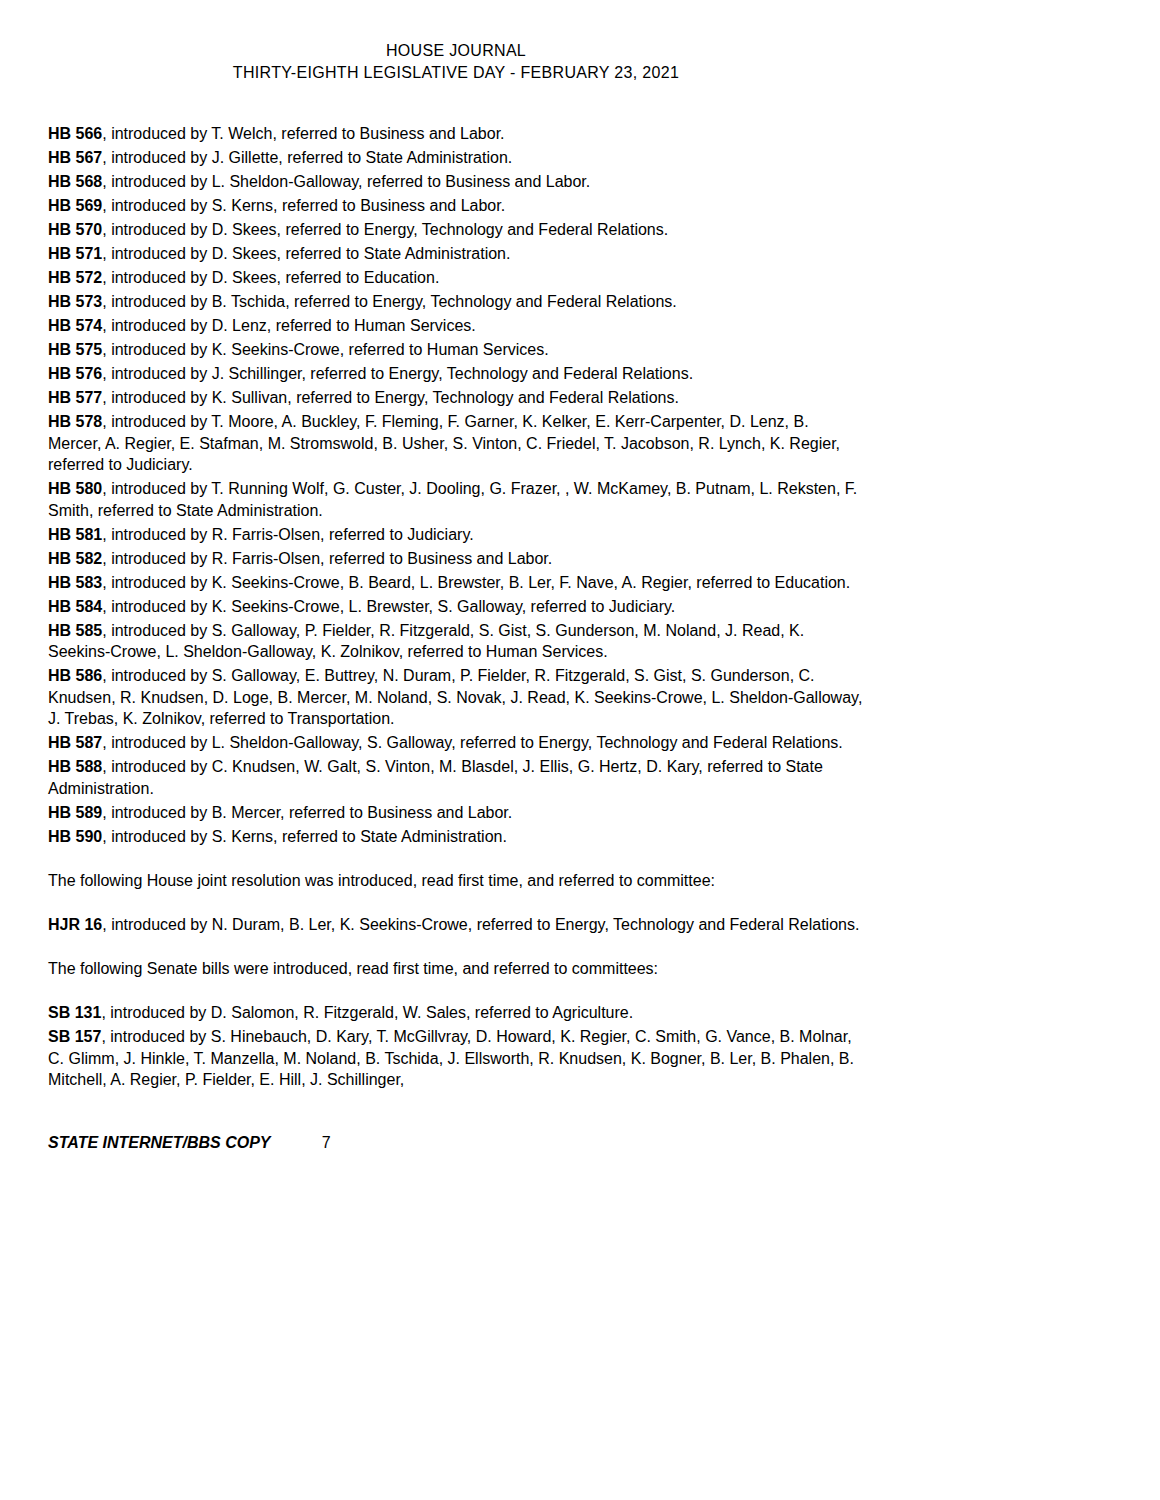HOUSE JOURNAL
THIRTY-EIGHTH LEGISLATIVE DAY - FEBRUARY 23, 2021
HB 566, introduced by T. Welch, referred to Business and Labor.
HB 567, introduced by J. Gillette, referred to State Administration.
HB 568, introduced by L. Sheldon-Galloway, referred to Business and Labor.
HB 569, introduced by S. Kerns, referred to Business and Labor.
HB 570, introduced by D. Skees, referred to Energy, Technology and Federal Relations.
HB 571, introduced by D. Skees, referred to State Administration.
HB 572, introduced by D. Skees, referred to Education.
HB 573, introduced by B. Tschida, referred to Energy, Technology and Federal Relations.
HB 574, introduced by D. Lenz, referred to Human Services.
HB 575, introduced by K. Seekins-Crowe, referred to Human Services.
HB 576, introduced by J. Schillinger, referred to Energy, Technology and Federal Relations.
HB 577, introduced by K. Sullivan, referred to Energy, Technology and Federal Relations.
HB 578, introduced by T. Moore, A. Buckley, F. Fleming, F. Garner, K. Kelker, E. Kerr-Carpenter, D. Lenz, B. Mercer, A. Regier, E. Stafman, M. Stromswold, B. Usher, S. Vinton, C. Friedel, T. Jacobson, R. Lynch, K. Regier, referred to Judiciary.
HB 580, introduced by T. Running Wolf, G. Custer, J. Dooling, G. Frazer, , W. McKamey, B. Putnam, L. Reksten, F. Smith, referred to State Administration.
HB 581, introduced by R. Farris-Olsen, referred to Judiciary.
HB 582, introduced by R. Farris-Olsen, referred to Business and Labor.
HB 583, introduced by K. Seekins-Crowe, B. Beard, L. Brewster, B. Ler, F. Nave, A. Regier, referred to Education.
HB 584, introduced by K. Seekins-Crowe, L. Brewster, S. Galloway, referred to Judiciary.
HB 585, introduced by S. Galloway, P. Fielder, R. Fitzgerald, S. Gist, S. Gunderson, M. Noland, J. Read, K. Seekins-Crowe, L. Sheldon-Galloway, K. Zolnikov, referred to Human Services.
HB 586, introduced by S. Galloway, E. Buttrey, N. Duram, P. Fielder, R. Fitzgerald, S. Gist, S. Gunderson, C. Knudsen, R. Knudsen, D. Loge, B. Mercer, M. Noland, S. Novak, J. Read, K. Seekins-Crowe, L. Sheldon-Galloway, J. Trebas, K. Zolnikov, referred to Transportation.
HB 587, introduced by L. Sheldon-Galloway, S. Galloway, referred to Energy, Technology and Federal Relations.
HB 588, introduced by C. Knudsen, W. Galt, S. Vinton, M. Blasdel, J. Ellis, G. Hertz, D. Kary, referred to State Administration.
HB 589, introduced by B. Mercer, referred to Business and Labor.
HB 590, introduced by S. Kerns, referred to State Administration.
The following House joint resolution was introduced, read first time, and referred to committee:
HJR 16, introduced by N. Duram, B. Ler, K. Seekins-Crowe, referred to Energy, Technology and Federal Relations.
The following Senate bills were introduced, read first time, and referred to committees:
SB 131, introduced by D. Salomon, R. Fitzgerald, W. Sales, referred to Agriculture.
SB 157, introduced by S. Hinebauch, D. Kary, T. McGillvray, D. Howard, K. Regier, C. Smith, G. Vance, B. Molnar, C. Glimm, J. Hinkle, T. Manzella, M. Noland, B. Tschida, J. Ellsworth, R. Knudsen, K. Bogner, B. Ler, B. Phalen, B. Mitchell, A. Regier, P. Fielder, E. Hill, J. Schillinger,
STATE INTERNET/BBS COPY 7